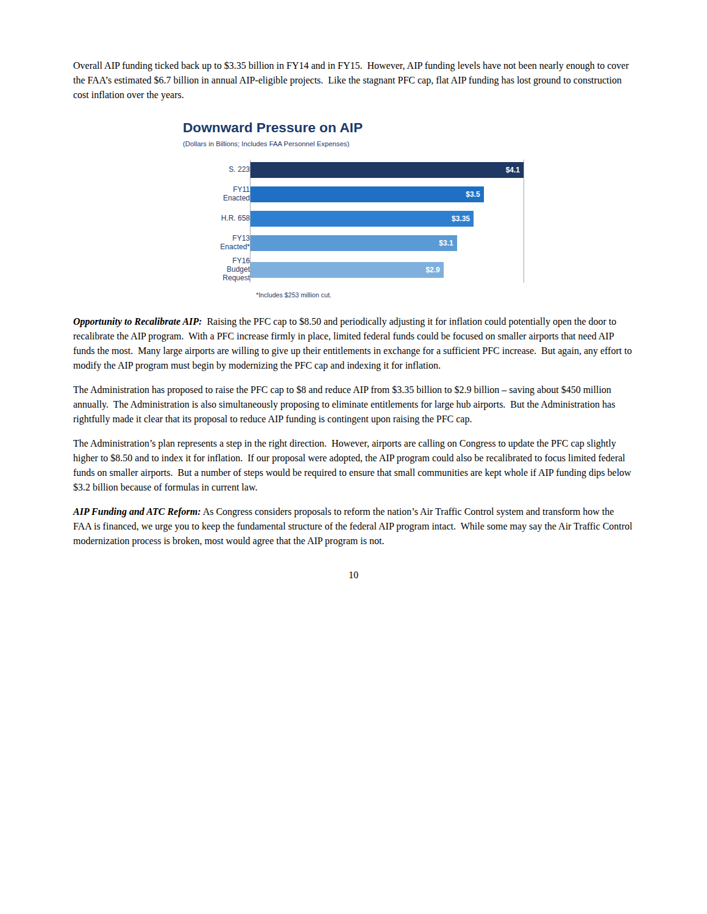Overall AIP funding ticked back up to $3.35 billion in FY14 and in FY15. However, AIP funding levels have not been nearly enough to cover the FAA’s estimated $6.7 billion in annual AIP-eligible projects. Like the stagnant PFC cap, flat AIP funding has lost ground to construction cost inflation over the years.
Downward Pressure on AIP
(Dollars in Billions; Includes FAA Personnel Expenses)
| S. 223 | $4.1 |
| FY11 Enacted | $3.5 |
| H.R. 658 | $3.35 |
| FY13 Enacted* | $3.1 |
| FY16 Budget Request | $2.9 |
*Includes $253 million cut.
Opportunity to Recalibrate AIP: Raising the PFC cap to $8.50 and periodically adjusting it for inflation could potentially open the door to recalibrate the AIP program. With a PFC increase firmly in place, limited federal funds could be focused on smaller airports that need AIP funds the most. Many large airports are willing to give up their entitlements in exchange for a sufficient PFC increase. But again, any effort to modify the AIP program must begin by modernizing the PFC cap and indexing it for inflation.
The Administration has proposed to raise the PFC cap to $8 and reduce AIP from $3.35 billion to $2.9 billion – saving about $450 million annually. The Administration is also simultaneously proposing to eliminate entitlements for large hub airports. But the Administration has rightfully made it clear that its proposal to reduce AIP funding is contingent upon raising the PFC cap.
The Administration’s plan represents a step in the right direction. However, airports are calling on Congress to update the PFC cap slightly higher to $8.50 and to index it for inflation. If our proposal were adopted, the AIP program could also be recalibrated to focus limited federal funds on smaller airports. But a number of steps would be required to ensure that small communities are kept whole if AIP funding dips below $3.2 billion because of formulas in current law.
AIP Funding and ATC Reform: As Congress considers proposals to reform the nation’s Air Traffic Control system and transform how the FAA is financed, we urge you to keep the fundamental structure of the federal AIP program intact. While some may say the Air Traffic Control modernization process is broken, most would agree that the AIP program is not.
10